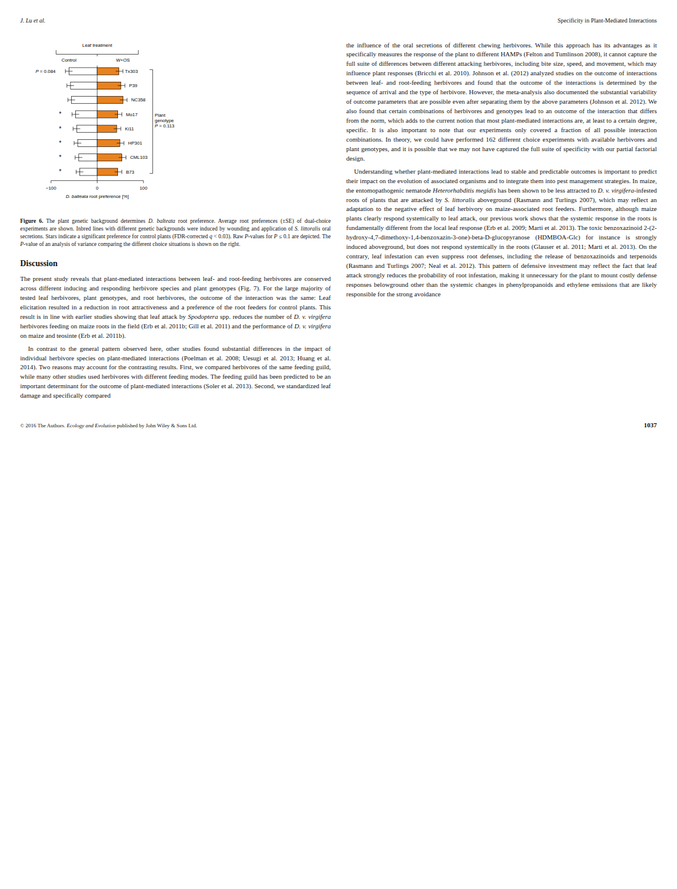J. Lu et al.
Specificity in Plant-Mediated Interactions
Leaf treatment Control W+OS Tx303 P = 0.084 P39 NC358 Mo17 * Ki11 * HP301 * CML103 * B73 * Plant genotype: P = 0.113 −100 0 100 D. balteata root preference [%]
Figure 6. The plant genetic background determines D. balteata root preference. Average root preferences (±SE) of dual-choice experiments are shown. Inbred lines with different genetic backgrounds were induced by wounding and application of S. littoralis oral secretions. Stars indicate a significant preference for control plants (FDR-corrected q < 0.03). Raw P-values for P ≤ 0.1 are depicted. The P-value of an analysis of variance comparing the different choice situations is shown on the right.
Discussion
The present study reveals that plant-mediated interactions between leaf- and root-feeding herbivores are conserved across different inducing and responding herbivore species and plant genotypes (Fig. 7). For the large majority of tested leaf herbivores, plant genotypes, and root herbivores, the outcome of the interaction was the same: Leaf elicitation resulted in a reduction in root attractiveness and a preference of the root feeders for control plants. This result is in line with earlier studies showing that leaf attack by Spodoptera spp. reduces the number of D. v. virgifera herbivores feeding on maize roots in the field (Erb et al. 2011b; Gill et al. 2011) and the performance of D. v. virgifera on maize and teosinte (Erb et al. 2011b).
In contrast to the general pattern observed here, other studies found substantial differences in the impact of individual herbivore species on plant-mediated interactions (Poelman et al. 2008; Uesugi et al. 2013; Huang et al. 2014). Two reasons may account for the contrasting results. First, we compared herbivores of the same feeding guild, while many other studies used herbivores with different feeding modes. The feeding guild has been predicted to be an important determinant for the outcome of plant-mediated interactions (Soler et al. 2013). Second, we standardized leaf damage and specifically compared
the influence of the oral secretions of different chewing herbivores. While this approach has its advantages as it specifically measures the response of the plant to different HAMPs (Felton and Tumlinson 2008), it cannot capture the full suite of differences between different attacking herbivores, including bite size, speed, and movement, which may influence plant responses (Bricchi et al. 2010). Johnson et al. (2012) analyzed studies on the outcome of interactions between leaf- and root-feeding herbivores and found that the outcome of the interactions is determined by the sequence of arrival and the type of herbivore. However, the meta-analysis also documented the substantial variability of outcome parameters that are possible even after separating them by the above parameters (Johnson et al. 2012). We also found that certain combinations of herbivores and genotypes lead to an outcome of the interaction that differs from the norm, which adds to the current notion that most plant-mediated interactions are, at least to a certain degree, specific. It is also important to note that our experiments only covered a fraction of all possible interaction combinations. In theory, we could have performed 162 different choice experiments with available herbivores and plant genotypes, and it is possible that we may not have captured the full suite of specificity with our partial factorial design.
Understanding whether plant-mediated interactions lead to stable and predictable outcomes is important to predict their impact on the evolution of associated organisms and to integrate them into pest management strategies. In maize, the entomopathogenic nematode Heterorhabditis megidis has been shown to be less attracted to D. v. virgifera-infested roots of plants that are attacked by S. littoralis aboveground (Rasmann and Turlings 2007), which may reflect an adaptation to the negative effect of leaf herbivory on maize-associated root feeders. Furthermore, although maize plants clearly respond systemically to leaf attack, our previous work shows that the systemic response in the roots is fundamentally different from the local leaf response (Erb et al. 2009; Marti et al. 2013). The toxic benzoxazinoid 2-(2-hydroxy-4,7-dimethoxy-1,4-benzoxazin-3-one)-beta-D-glucopyranose (HDMBOA-Glc) for instance is strongly induced aboveground, but does not respond systemically in the roots (Glauser et al. 2011; Marti et al. 2013). On the contrary, leaf infestation can even suppress root defenses, including the release of benzoxazinoids and terpenoids (Rasmann and Turlings 2007; Neal et al. 2012). This pattern of defensive investment may reflect the fact that leaf attack strongly reduces the probability of root infestation, making it unnecessary for the plant to mount costly defense responses belowground other than the systemic changes in phenylpropanoids and ethylene emissions that are likely responsible for the strong avoidance
© 2016 The Authors. Ecology and Evolution published by John Wiley & Sons Ltd.
1037